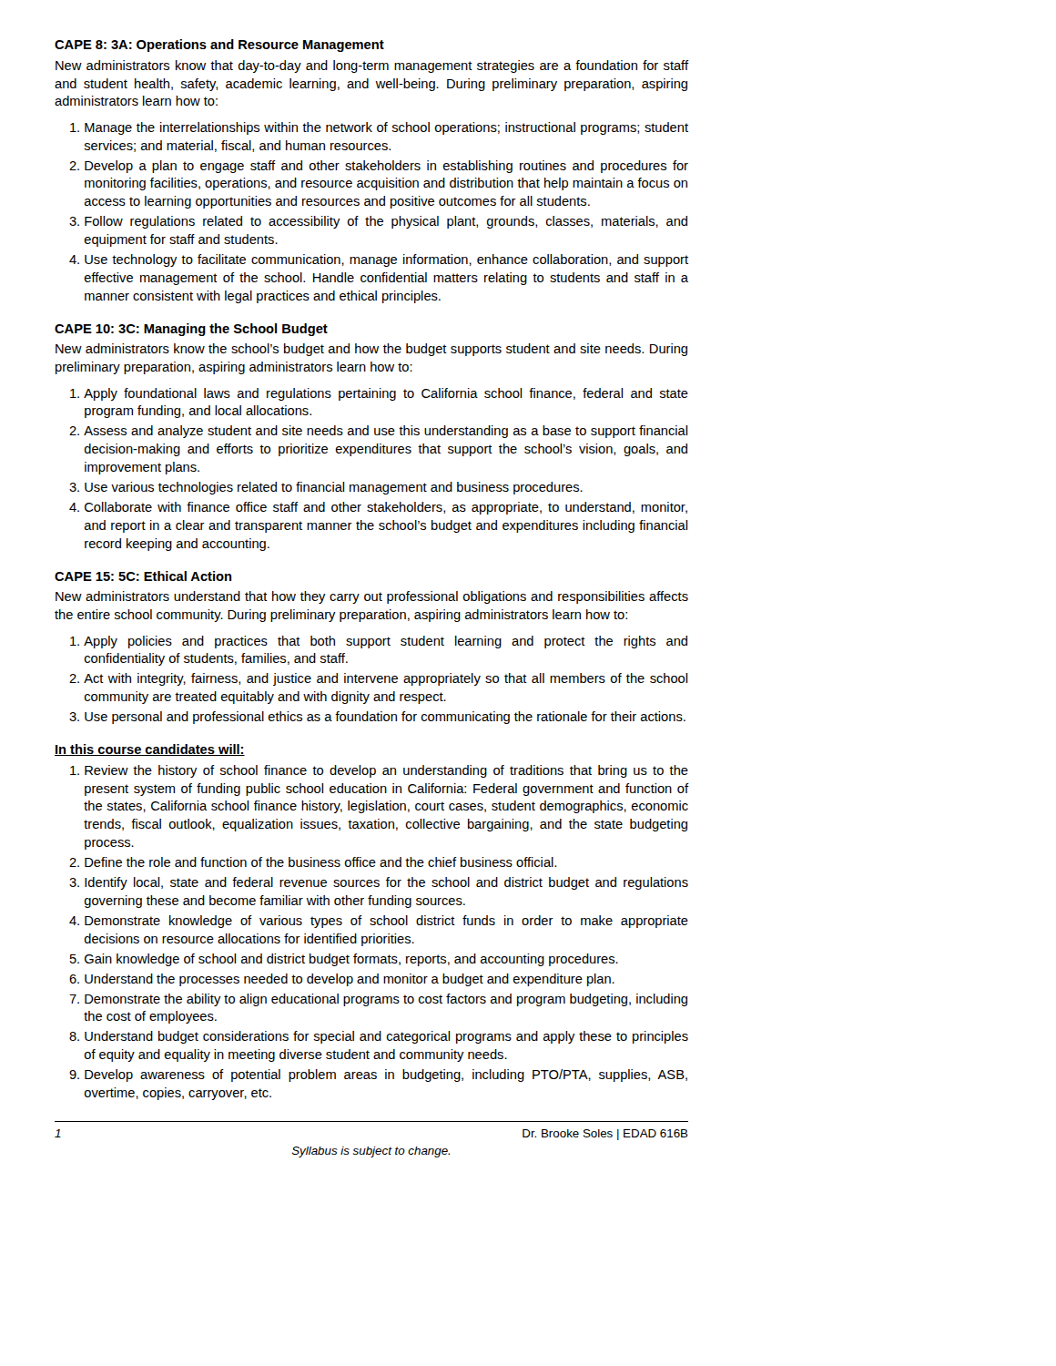CAPE 8: 3A: Operations and Resource Management
New administrators know that day-to-day and long-term management strategies are a foundation for staff and student health, safety, academic learning, and well-being. During preliminary preparation, aspiring administrators learn how to:
Manage the interrelationships within the network of school operations; instructional programs; student services; and material, fiscal, and human resources.
Develop a plan to engage staff and other stakeholders in establishing routines and procedures for monitoring facilities, operations, and resource acquisition and distribution that help maintain a focus on access to learning opportunities and resources and positive outcomes for all students.
Follow regulations related to accessibility of the physical plant, grounds, classes, materials, and equipment for staff and students.
Use technology to facilitate communication, manage information, enhance collaboration, and support effective management of the school. Handle confidential matters relating to students and staff in a manner consistent with legal practices and ethical principles.
CAPE 10: 3C: Managing the School Budget
New administrators know the school’s budget and how the budget supports student and site needs. During preliminary preparation, aspiring administrators learn how to:
Apply foundational laws and regulations pertaining to California school finance, federal and state program funding, and local allocations.
Assess and analyze student and site needs and use this understanding as a base to support financial decision-making and efforts to prioritize expenditures that support the school’s vision, goals, and improvement plans.
Use various technologies related to financial management and business procedures.
Collaborate with finance office staff and other stakeholders, as appropriate, to understand, monitor, and report in a clear and transparent manner the school’s budget and expenditures including financial record keeping and accounting.
CAPE 15: 5C: Ethical Action
New administrators understand that how they carry out professional obligations and responsibilities affects the entire school community. During preliminary preparation, aspiring administrators learn how to:
Apply policies and practices that both support student learning and protect the rights and confidentiality of students, families, and staff.
Act with integrity, fairness, and justice and intervene appropriately so that all members of the school community are treated equitably and with dignity and respect.
Use personal and professional ethics as a foundation for communicating the rationale for their actions.
In this course candidates will:
Review the history of school finance to develop an understanding of traditions that bring us to the present system of funding public school education in California: Federal government and function of the states, California school finance history, legislation, court cases, student demographics, economic trends, fiscal outlook, equalization issues, taxation, collective bargaining, and the state budgeting process.
Define the role and function of the business office and the chief business official.
Identify local, state and federal revenue sources for the school and district budget and regulations governing these and become familiar with other funding sources.
Demonstrate knowledge of various types of school district funds in order to make appropriate decisions on resource allocations for identified priorities.
Gain knowledge of school and district budget formats, reports, and accounting procedures.
Understand the processes needed to develop and monitor a budget and expenditure plan.
Demonstrate the ability to align educational programs to cost factors and program budgeting, including the cost of employees.
Understand budget considerations for special and categorical programs and apply these to principles of equity and equality in meeting diverse student and community needs.
Develop awareness of potential problem areas in budgeting, including PTO/PTA, supplies, ASB, overtime, copies, carryover, etc.
1 Dr. Brooke Soles | EDAD 616B
Syllabus is subject to change.